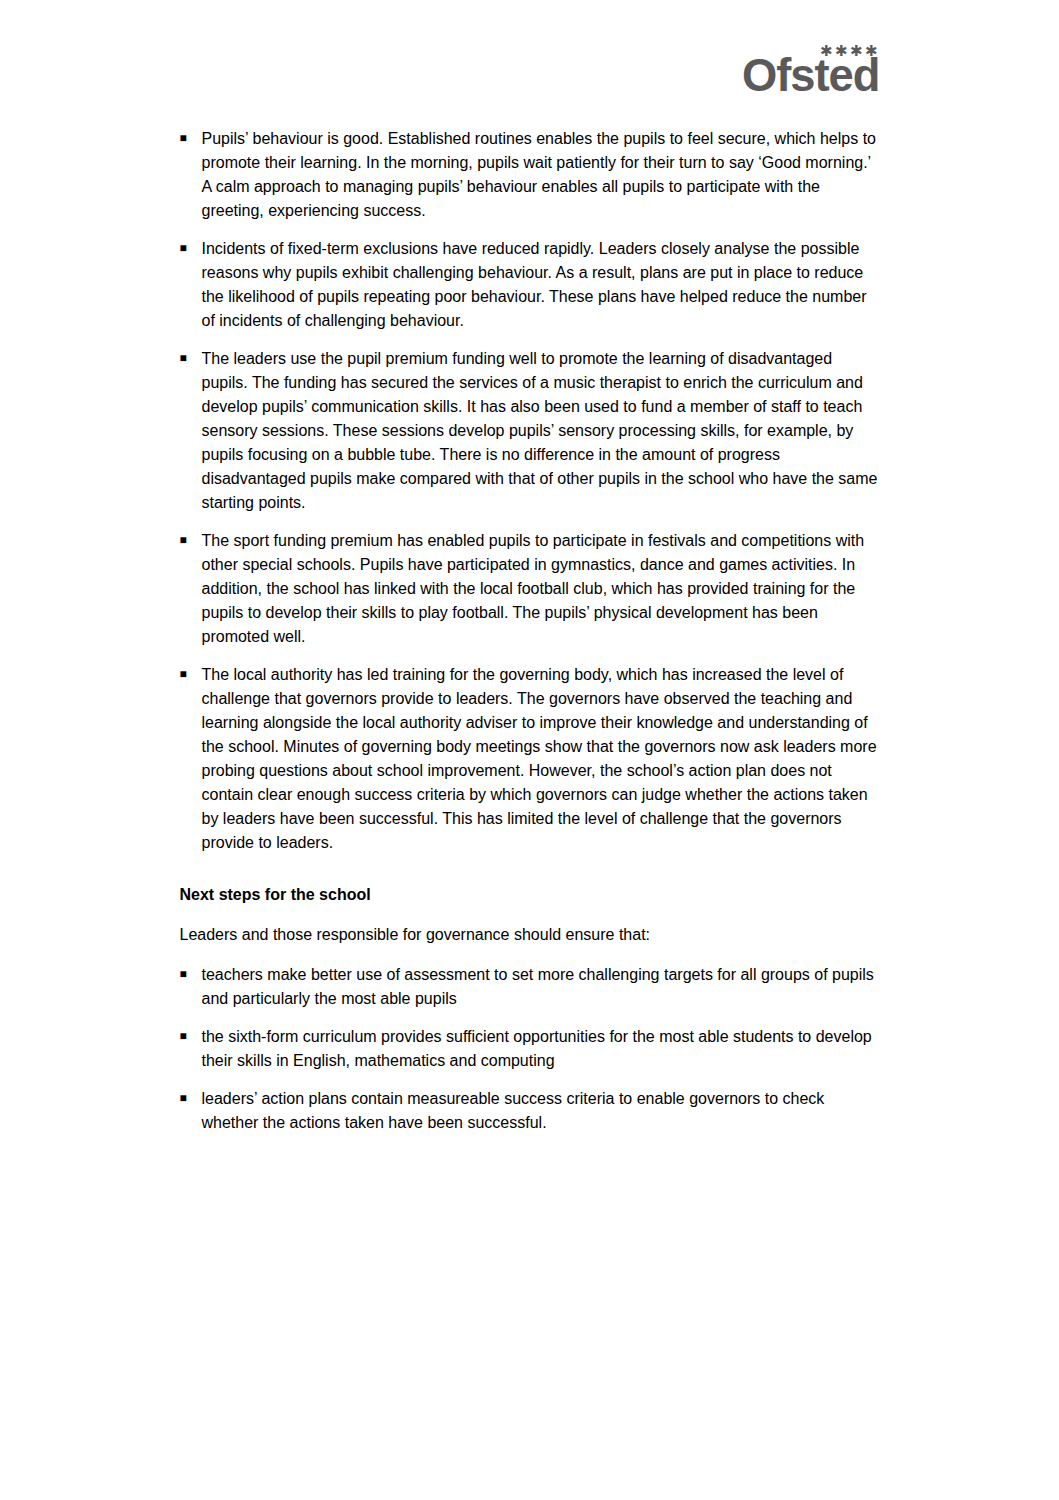✱✱✱✱
Ofsted
Pupils’ behaviour is good. Established routines enables the pupils to feel secure, which helps to promote their learning. In the morning, pupils wait patiently for their turn to say ‘Good morning.’ A calm approach to managing pupils’ behaviour enables all pupils to participate with the greeting, experiencing success.
Incidents of fixed-term exclusions have reduced rapidly. Leaders closely analyse the possible reasons why pupils exhibit challenging behaviour. As a result, plans are put in place to reduce the likelihood of pupils repeating poor behaviour. These plans have helped reduce the number of incidents of challenging behaviour.
The leaders use the pupil premium funding well to promote the learning of disadvantaged pupils. The funding has secured the services of a music therapist to enrich the curriculum and develop pupils’ communication skills. It has also been used to fund a member of staff to teach sensory sessions. These sessions develop pupils’ sensory processing skills, for example, by pupils focusing on a bubble tube. There is no difference in the amount of progress disadvantaged pupils make compared with that of other pupils in the school who have the same starting points.
The sport funding premium has enabled pupils to participate in festivals and competitions with other special schools. Pupils have participated in gymnastics, dance and games activities. In addition, the school has linked with the local football club, which has provided training for the pupils to develop their skills to play football. The pupils’ physical development has been promoted well.
The local authority has led training for the governing body, which has increased the level of challenge that governors provide to leaders. The governors have observed the teaching and learning alongside the local authority adviser to improve their knowledge and understanding of the school. Minutes of governing body meetings show that the governors now ask leaders more probing questions about school improvement. However, the school’s action plan does not contain clear enough success criteria by which governors can judge whether the actions taken by leaders have been successful. This has limited the level of challenge that the governors provide to leaders.
Next steps for the school
Leaders and those responsible for governance should ensure that:
teachers make better use of assessment to set more challenging targets for all groups of pupils and particularly the most able pupils
the sixth-form curriculum provides sufficient opportunities for the most able students to develop their skills in English, mathematics and computing
leaders’ action plans contain measureable success criteria to enable governors to check whether the actions taken have been successful.